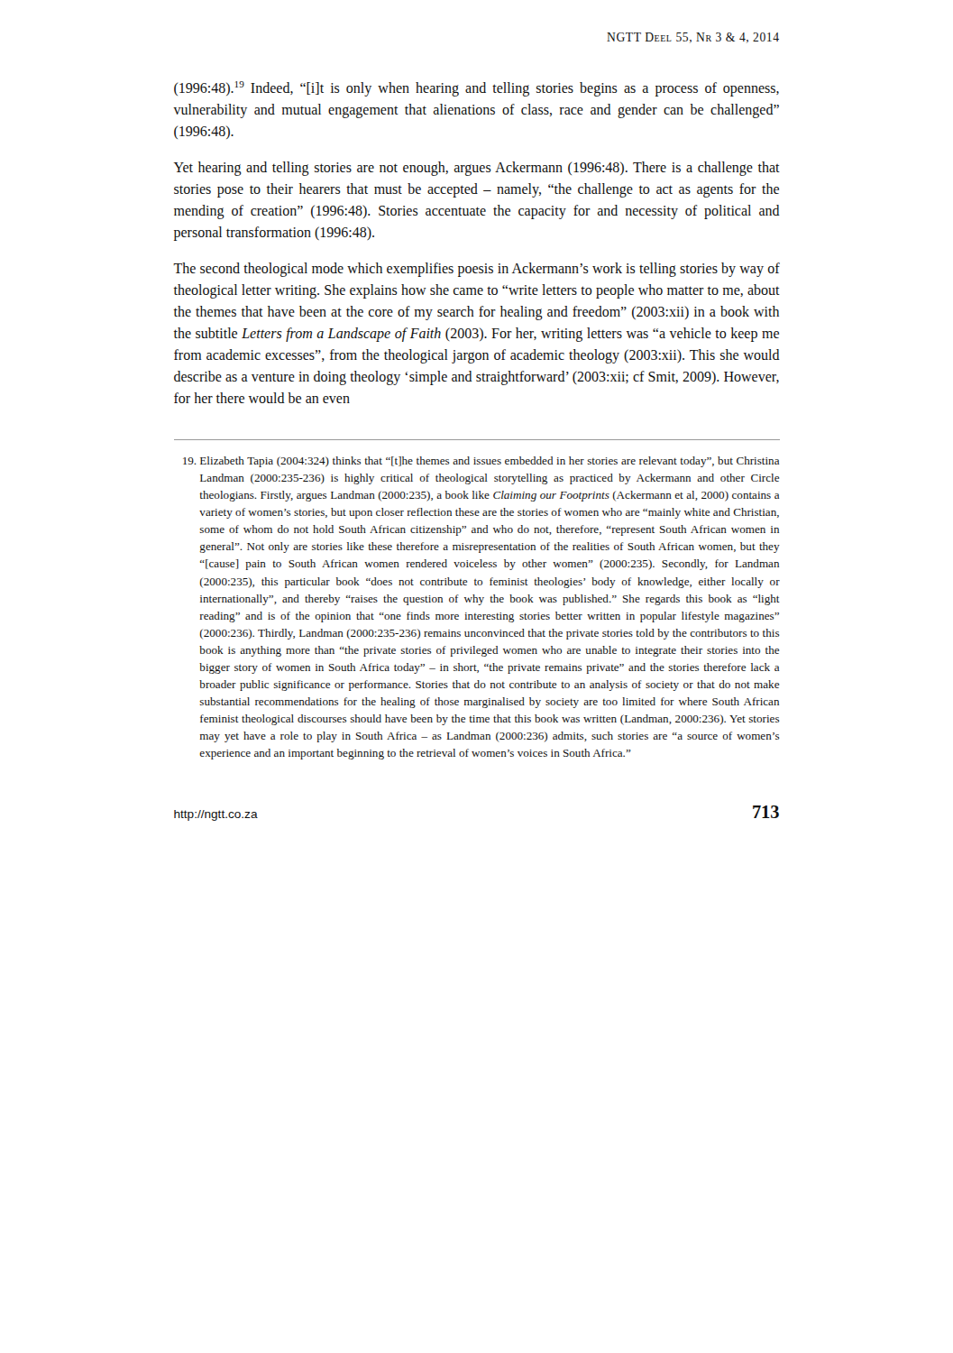NGTT Deel 55, Nr 3 & 4, 2014
(1996:48).19 Indeed, “[i]t is only when hearing and telling stories begins as a process of openness, vulnerability and mutual engagement that alienations of class, race and gender can be challenged” (1996:48).
Yet hearing and telling stories are not enough, argues Ackermann (1996:48). There is a challenge that stories pose to their hearers that must be accepted – namely, “the challenge to act as agents for the mending of creation” (1996:48). Stories accentuate the capacity for and necessity of political and personal transformation (1996:48).
The second theological mode which exemplifies poesis in Ackermann’s work is telling stories by way of theological letter writing. She explains how she came to “write letters to people who matter to me, about the themes that have been at the core of my search for healing and freedom” (2003:xii) in a book with the subtitle Letters from a Landscape of Faith (2003). For her, writing letters was “a vehicle to keep me from academic excesses”, from the theological jargon of academic theology (2003:xii). This she would describe as a venture in doing theology ‘simple and straightforward’ (2003:xii; cf Smit, 2009). However, for her there would be an even
Elizabeth Tapia (2004:324) thinks that “[t]he themes and issues embedded in her stories are relevant today”, but Christina Landman (2000:235-236) is highly critical of theological storytelling as practiced by Ackermann and other Circle theologians. Firstly, argues Landman (2000:235), a book like Claiming our Footprints (Ackermann et al, 2000) contains a variety of women’s stories, but upon closer reflection these are the stories of women who are “mainly white and Christian, some of whom do not hold South African citizenship” and who do not, therefore, “represent South African women in general”. Not only are stories like these therefore a misrepresentation of the realities of South African women, but they “[cause] pain to South African women rendered voiceless by other women” (2000:235). Secondly, for Landman (2000:235), this particular book “does not contribute to feminist theologies’ body of knowledge, either locally or internationally”, and thereby “raises the question of why the book was published.” She regards this book as “light reading” and is of the opinion that “one finds more interesting stories better written in popular lifestyle magazines” (2000:236). Thirdly, Landman (2000:235-236) remains unconvinced that the private stories told by the contributors to this book is anything more than “the private stories of privileged women who are unable to integrate their stories into the bigger story of women in South Africa today” – in short, “the private remains private” and the stories therefore lack a broader public significance or performance. Stories that do not contribute to an analysis of society or that do not make substantial recommendations for the healing of those marginalised by society are too limited for where South African feminist theological discourses should have been by the time that this book was written (Landman, 2000:236). Yet stories may yet have a role to play in South Africa – as Landman (2000:236) admits, such stories are “a source of women’s experience and an important beginning to the retrieval of women’s voices in South Africa.”
http://ngtt.co.za 713